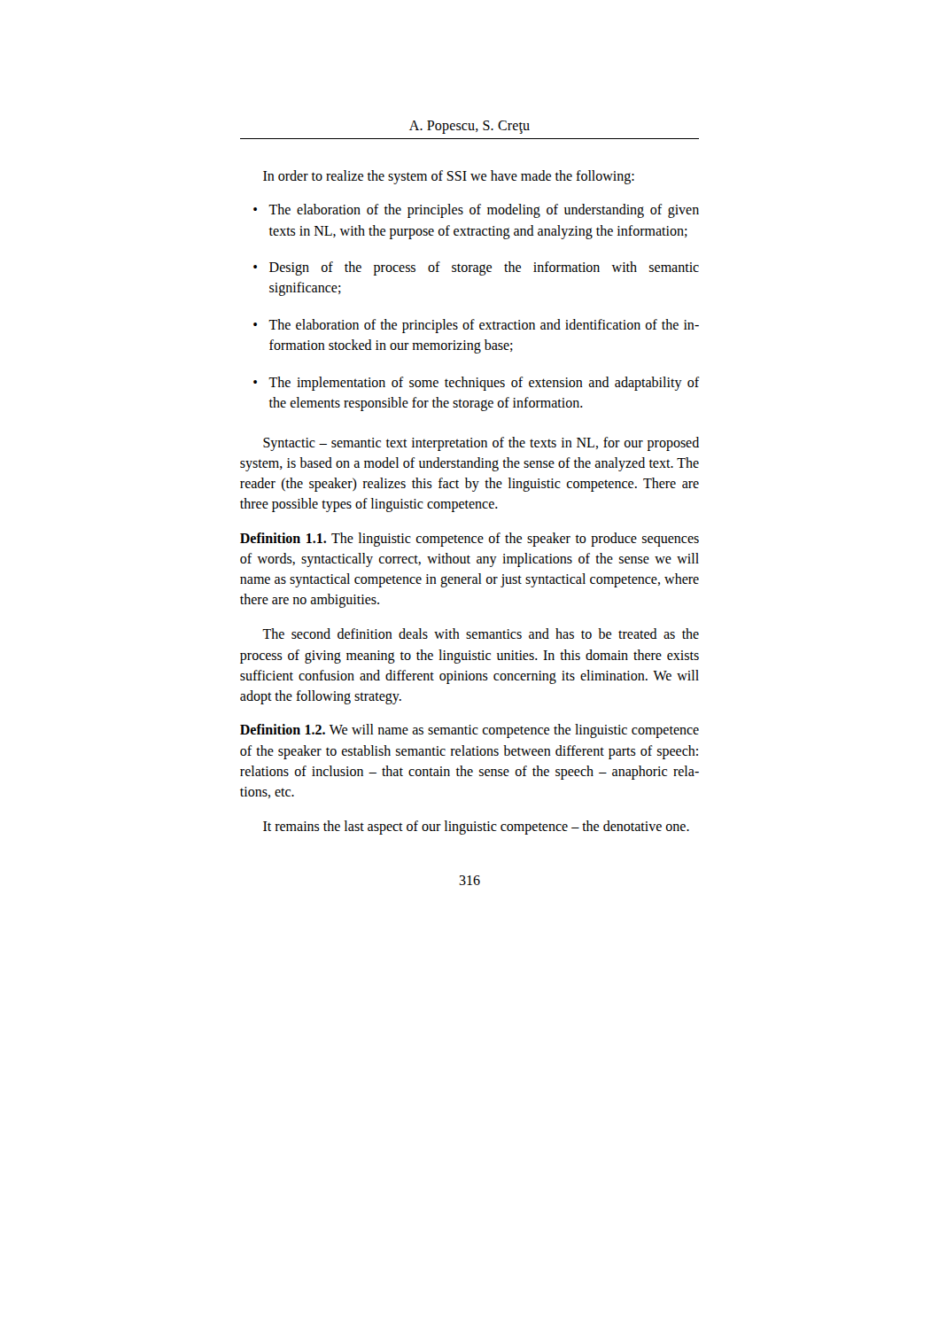A. Popescu, S. Creţu
In order to realize the system of SSI we have made the following:
The elaboration of the principles of modeling of understanding of given texts in NL, with the purpose of extracting and analyzing the information;
Design of the process of storage the information with semantic significance;
The elaboration of the principles of extraction and identification of the information stocked in our memorizing base;
The implementation of some techniques of extension and adaptability of the elements responsible for the storage of information.
Syntactic – semantic text interpretation of the texts in NL, for our proposed system, is based on a model of understanding the sense of the analyzed text. The reader (the speaker) realizes this fact by the linguistic competence. There are three possible types of linguistic competence.
Definition 1.1. The linguistic competence of the speaker to produce sequences of words, syntactically correct, without any implications of the sense we will name as syntactical competence in general or just syntactical competence, where there are no ambiguities.
The second definition deals with semantics and has to be treated as the process of giving meaning to the linguistic unities. In this domain there exists sufficient confusion and different opinions concerning its elimination. We will adopt the following strategy.
Definition 1.2. We will name as semantic competence the linguistic competence of the speaker to establish semantic relations between different parts of speech: relations of inclusion – that contain the sense of the speech – anaphoric relations, etc.
It remains the last aspect of our linguistic competence – the denotative one.
316